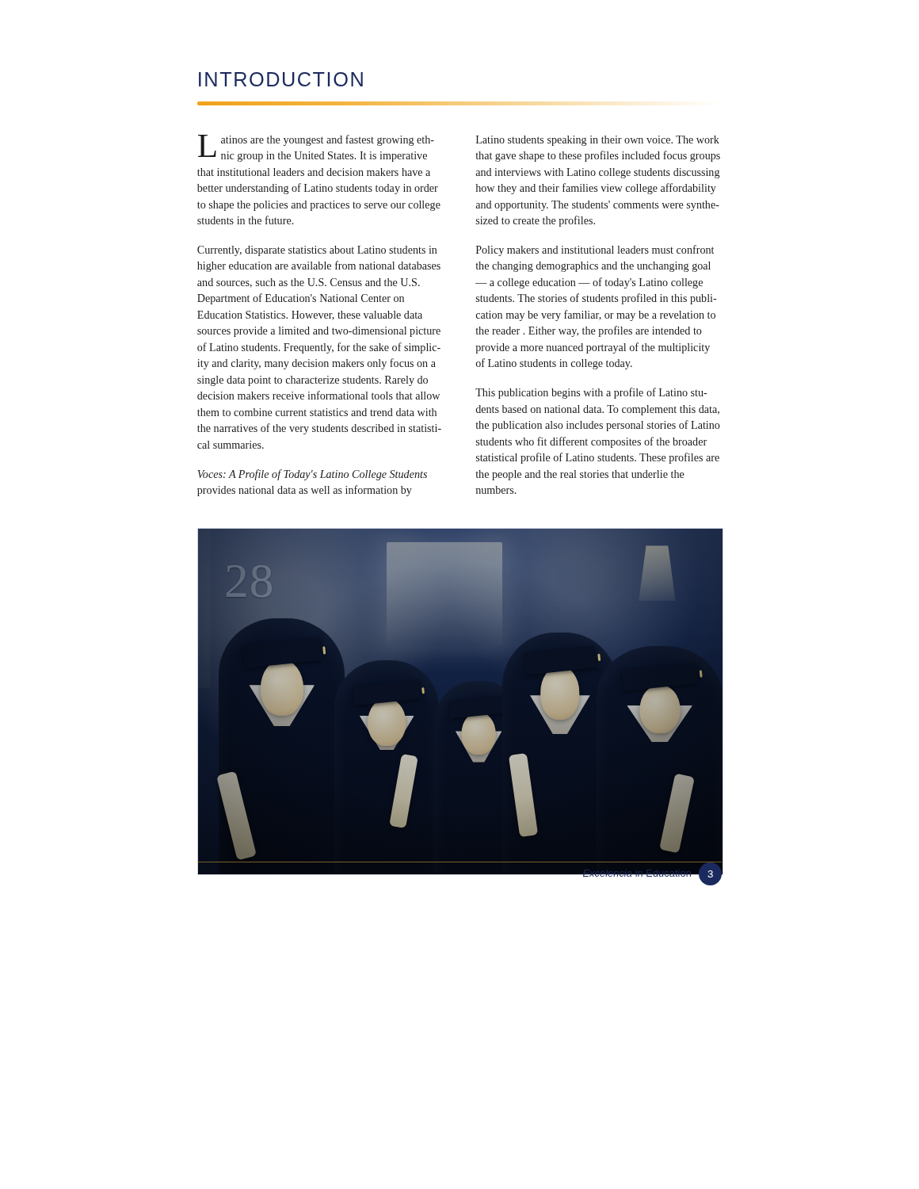Introduction
Latinos are the youngest and fastest growing ethnic group in the United States. It is imperative that institutional leaders and decision makers have a better understanding of Latino students today in order to shape the policies and practices to serve our college students in the future.
Currently, disparate statistics about Latino students in higher education are available from national databases and sources, such as the U.S. Census and the U.S. Department of Education's National Center on Education Statistics. However, these valuable data sources provide a limited and two-dimensional picture of Latino students. Frequently, for the sake of simplicity and clarity, many decision makers only focus on a single data point to characterize students. Rarely do decision makers receive informational tools that allow them to combine current statistics and trend data with the narratives of the very students described in statistical summaries.
Voces: A Profile of Today's Latino College Students provides national data as well as information by Latino students speaking in their own voice. The work that gave shape to these profiles included focus groups and interviews with Latino college students discussing how they and their families view college affordability and opportunity. The students' comments were synthesized to create the profiles.
Policy makers and institutional leaders must confront the changing demographics and the unchanging goal — a college education — of today's Latino college students. The stories of students profiled in this publication may be very familiar, or may be a revelation to the reader . Either way, the profiles are intended to provide a more nuanced portrayal of the multiplicity of Latino students in college today.
This publication begins with a profile of Latino students based on national data. To complement this data, the publication also includes personal stories of Latino students who fit different composites of the broader statistical profile of Latino students. These profiles are the people and the real stories that underlie the numbers.
28
Excelencia in Education 3